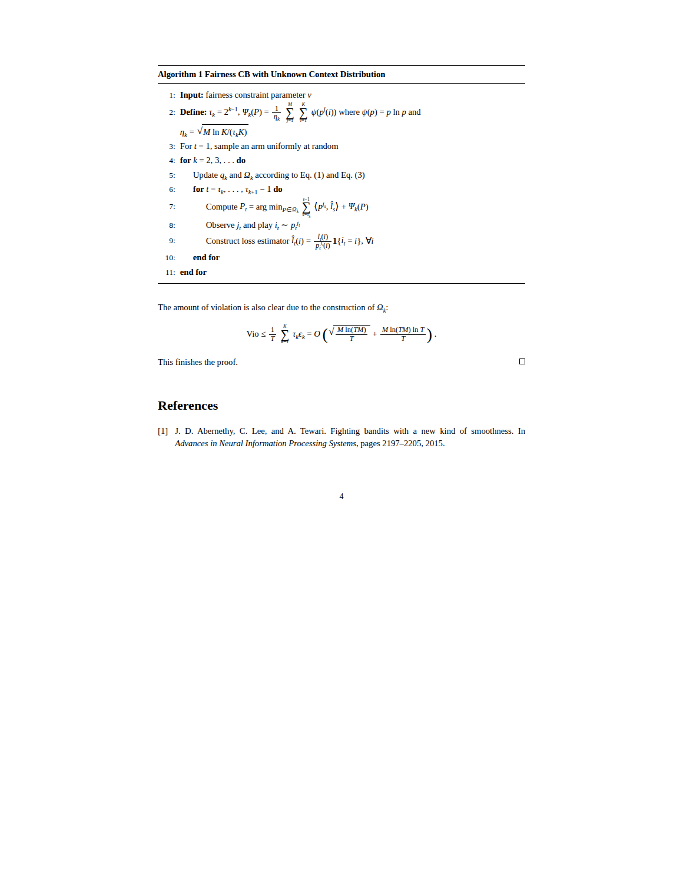Algorithm 1 Fairness CB with Unknown Context Distribution
1: Input: fairness constraint parameter v
2: Define: τk = 2k−1, Ψk(P) = 1 ηk M∑j=1 K∑i=1 ψ(pj(i)) where ψ(p) = p ln p and
ηk = M ln K/(τkK)
3: For t = 1, sample an arm uniformly at random
4: for k = 2, 3, . . . do
5: Update qk and Ωk according to Eq. (1) and Eq. (3)
6: for t = τk, . . . , τk+1 − 1 do
7: Compute Pt = arg minP∈Ωk t−1∑s=τk ⟨pjs, l̂s⟩ + Ψk(P)
8: Observe jt and play it ∼ ptjt
9: Construct loss estimator l̂t(i) = lt(i) ptjt(i) 1{it = i}, ∀i
10: end for
11: end for
The amount of violation is also clear due to the construction of Ωk:
Vio ≤ 1 T K∑k=1 τkϵk = O (M ln(TM) T + M ln(TM) ln T T) .
This finishes the proof.
References
[1] J. D. Abernethy, C. Lee, and A. Tewari. Fighting bandits with a new kind of smoothness. In Advances in Neural Information Processing Systems, pages 2197–2205, 2015.
4